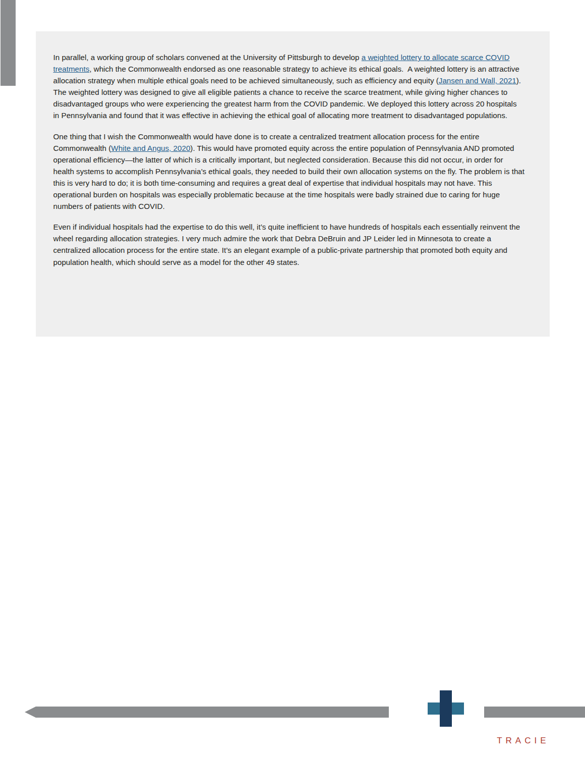In parallel, a working group of scholars convened at the University of Pittsburgh to develop a weighted lottery to allocate scarce COVID treatments, which the Commonwealth endorsed as one reasonable strategy to achieve its ethical goals. A weighted lottery is an attractive allocation strategy when multiple ethical goals need to be achieved simultaneously, such as efficiency and equity (Jansen and Wall, 2021). The weighted lottery was designed to give all eligible patients a chance to receive the scarce treatment, while giving higher chances to disadvantaged groups who were experiencing the greatest harm from the COVID pandemic. We deployed this lottery across 20 hospitals in Pennsylvania and found that it was effective in achieving the ethical goal of allocating more treatment to disadvantaged populations.
One thing that I wish the Commonwealth would have done is to create a centralized treatment allocation process for the entire Commonwealth (White and Angus, 2020). This would have promoted equity across the entire population of Pennsylvania AND promoted operational efficiency—the latter of which is a critically important, but neglected consideration. Because this did not occur, in order for health systems to accomplish Pennsylvania’s ethical goals, they needed to build their own allocation systems on the fly. The problem is that this is very hard to do; it is both time-consuming and requires a great deal of expertise that individual hospitals may not have. This operational burden on hospitals was especially problematic because at the time hospitals were badly strained due to caring for huge numbers of patients with COVID.
Even if individual hospitals had the expertise to do this well, it’s quite inefficient to have hundreds of hospitals each essentially reinvent the wheel regarding allocation strategies. I very much admire the work that Debra DeBruin and JP Leider led in Minnesota to create a centralized allocation process for the entire state. It’s an elegant example of a public-private partnership that promoted both equity and population health, which should serve as a model for the other 49 states.
TRACIE
8